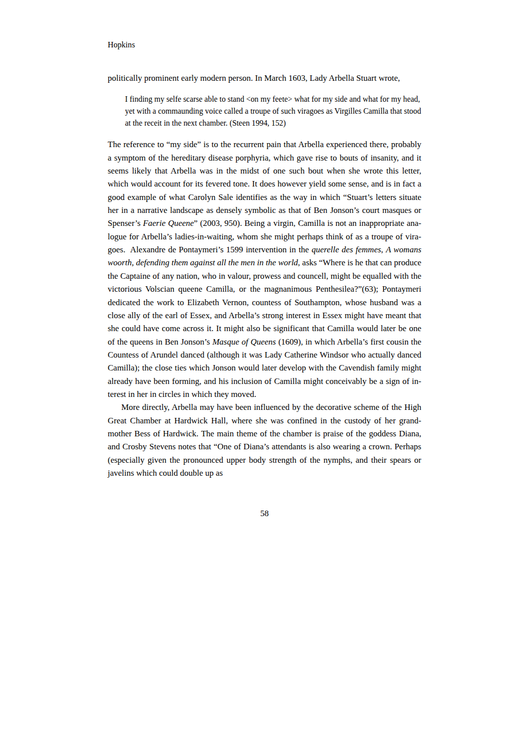Hopkins
politically prominent early modern person. In March 1603, Lady Arbella Stuart wrote,
I finding my selfe scarse able to stand <on my feete> what for my side and what for my head, yet with a commaunding voice called a troupe of such viragoes as Virgilles Camilla that stood at the receit in the next chamber. (Steen 1994, 152)
The reference to “my side” is to the recurrent pain that Arbella experienced there, probably a symptom of the hereditary disease porphyria, which gave rise to bouts of insanity, and it seems likely that Arbella was in the midst of one such bout when she wrote this letter, which would account for its fevered tone. It does however yield some sense, and is in fact a good example of what Carolyn Sale identifies as the way in which “Stuart’s letters situate her in a narrative landscape as densely symbolic as that of Ben Jonson’s court masques or Spenser’s Faerie Queene” (2003, 950). Being a virgin, Camilla is not an inappropriate analogue for Arbella’s ladies-in-waiting, whom she might perhaps think of as a troupe of viragoes. Alexandre de Pontaymeri’s 1599 intervention in the querelle des femmes, A womans woorth, defending them against all the men in the world, asks “Where is he that can produce the Captaine of any nation, who in valour, prowess and councell, might be equalled with the victorious Volscian queene Camilla, or the magnanimous Penthesilea?”(63); Pontaymeri dedicated the work to Elizabeth Vernon, countess of Southampton, whose husband was a close ally of the earl of Essex, and Arbella’s strong interest in Essex might have meant that she could have come across it. It might also be significant that Camilla would later be one of the queens in Ben Jonson’s Masque of Queens (1609), in which Arbella’s first cousin the Countess of Arundel danced (although it was Lady Catherine Windsor who actually danced Camilla); the close ties which Jonson would later develop with the Cavendish family might already have been forming, and his inclusion of Camilla might conceivably be a sign of interest in her in circles in which they moved.
More directly, Arbella may have been influenced by the decorative scheme of the High Great Chamber at Hardwick Hall, where she was confined in the custody of her grandmother Bess of Hardwick. The main theme of the chamber is praise of the goddess Diana, and Crosby Stevens notes that “One of Diana’s attendants is also wearing a crown. Perhaps (especially given the pronounced upper body strength of the nymphs, and their spears or javelins which could double up as
58